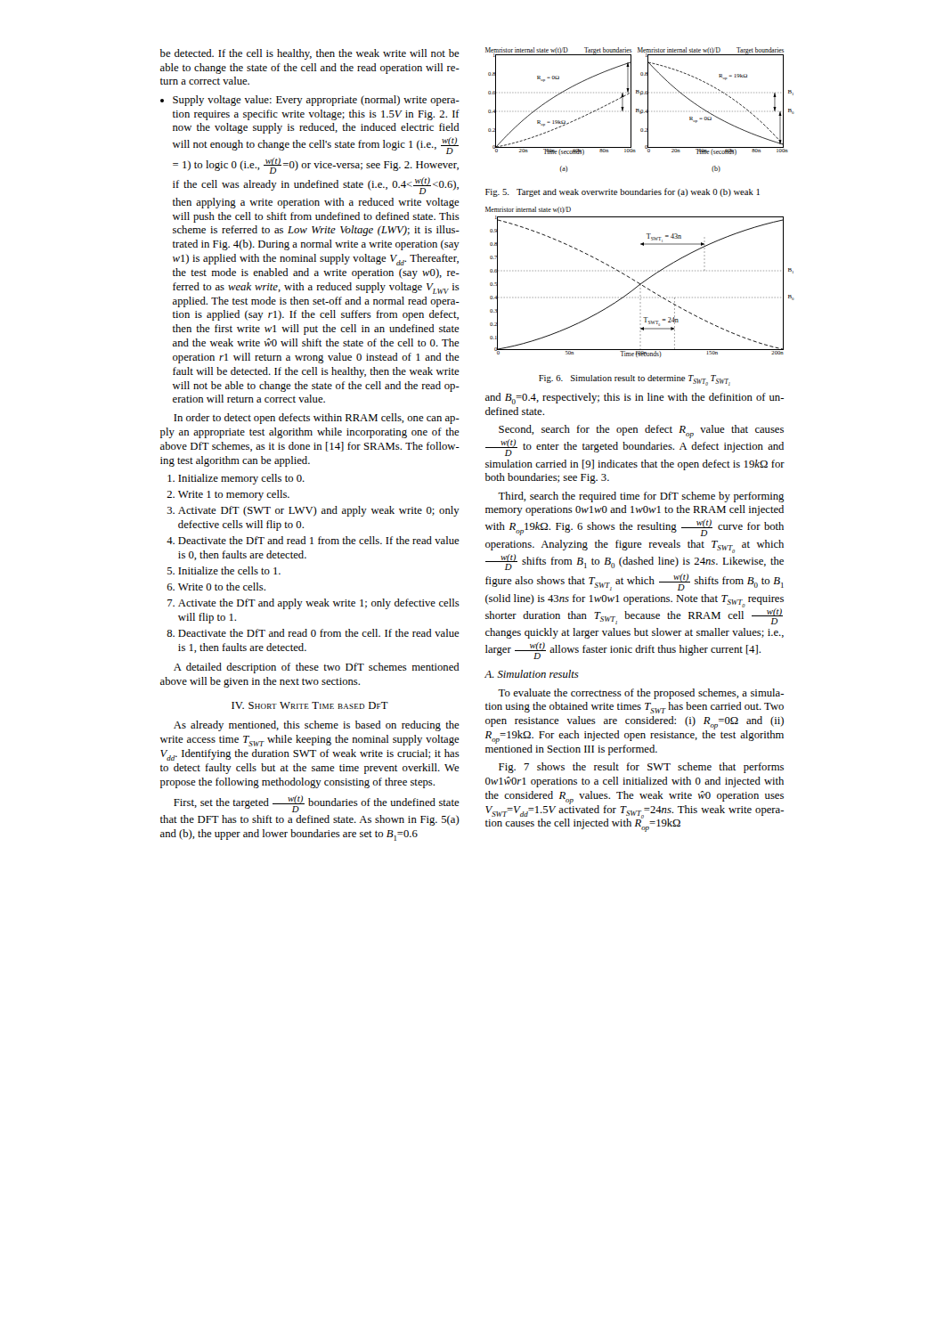be detected. If the cell is healthy, then the weak write will not be able to change the state of the cell and the read operation will return a correct value.
Supply voltage value: Every appropriate (normal) write operation requires a specific write voltage; this is 1.5V in Fig. 2. If now the voltage supply is reduced, the induced electric field will not enough to change the cell's state from logic 1 (i.e., w(t) D = 1) to logic 0 (i.e., w(t) D=0) or vice-versa; see Fig. 2. However, if the cell was already in undefined state (i.e., 0.4<w(t) D<0.6), then applying a write operation with a reduced write voltage will push the cell to shift from undefined to defined state. This scheme is referred to as Low Write Voltage (LWV); it is illustrated in Fig. 4(b). During a normal write a write operation (say w1) is applied with the nominal supply voltage Vdd. Thereafter, the test mode is enabled and a write operation (say w0), referred to as weak write, with a reduced supply voltage VLWV is applied. The test mode is then set-off and a normal read operation is applied (say r1). If the cell suffers from open defect, then the first write w1 will put the cell in an undefined state and the weak write ŵ0 will shift the state of the cell to 0. The operation r1 will return a wrong value 0 instead of 1 and the fault will be detected. If the cell is healthy, then the weak write will not be able to change the state of the cell and the read operation will return a correct value.
In order to detect open defects within RRAM cells, one can apply an appropriate test algorithm while incorporating one of the above DfT schemes, as it is done in [14] for SRAMs. The following test algorithm can be applied.
Initialize memory cells to 0.
Write 1 to memory cells.
Activate DfT (SWT or LWV) and apply weak write 0; only defective cells will flip to 0.
Deactivate the DfT and read 1 from the cells. If the read value is 0, then faults are detected.
Initialize the cells to 1.
Write 0 to the cells.
Activate the DfT and apply weak write 1; only defective cells will flip to 1.
Deactivate the DfT and read 0 from the cell. If the read value is 1, then faults are detected.
A detailed description of these two DfT schemes mentioned above will be given in the next two sections.
IV. Short Write Time based DfT
As already mentioned, this scheme is based on reducing the write access time TSWT while keeping the nominal supply voltage Vdd. Identifying the duration SWT of weak write is crucial; it has to detect faulty cells but at the same time prevent overkill. We propose the following methodology consisting of three steps.
First, set the targeted w(t) D boundaries of the undefined state that the DFT has to shift to a defined state. As shown in Fig. 5(a) and (b), the upper and lower boundaries are set to B1=0.6
Memristor internal state w(t)/D Target boundaries
1 0.8 0.6 0.4 0.2 0
0 20n 40n 60n 80n 100n
Rop = 0Ω Rop = 19kΩ B1 B0
Time (seconds)
(a)
Memristor internal state w(t)/D Target boundaries
1 0.8 0.6 0.4 0.2 0
0 20n 40n 60n 80n 100n
Rop = 19kΩ Rop = 0Ω B1 B0
Time (seconds)
(b)
Fig. 5. Target and weak overwrite boundaries for (a) weak 0 (b) weak 1
Memristor internal state w(t)/D
1 0.9 0.8 0.7 0.6 0.5 0.4 0.3 0.2 0.1 0
0 50n 100n 150n 200n
TSWT1 = 43n TSWT0 = 24n B1 B0
Time (seconds)
Fig. 6. Simulation result to determine TSWT0 TSWT1
and B0=0.4, respectively; this is in line with the definition of undefined state.
Second, search for the open defect Rop value that causes w(t) D to enter the targeted boundaries. A defect injection and simulation carried in [9] indicates that the open defect is 19k Ω for both boundaries; see Fig. 3.
Third, search the required time for DfT scheme by performing memory operations 0w1w0 and 1w0w1 to the RRAM cell injected with Rop19k Ω. Fig. 6 shows the resulting w(t) D curve for both operations. Analyzing the figure reveals that TSWT0 at which w(t) D shifts from B1 to B0 (dashed line) is 24ns. Likewise, the figure also shows that TSWT1 at which w(t) D shifts from B0 to B1 (solid line) is 43ns for 1w0w1 operations. Note that TSWT0 requires shorter duration than TSWT1 because the RRAM cell w(t) D changes quickly at larger values but slower at smaller values; i.e., larger w(t) D allows faster ionic drift thus higher current [4].
A. Simulation results
To evaluate the correctness of the proposed schemes, a simulation using the obtained write times TSWT has been carried out. Two open resistance values are considered: (i) Rop=0Ω and (ii) Rop=19kΩ. For each injected open resistance, the test algorithm mentioned in Section III is performed.
Fig. 7 shows the result for SWT scheme that performs 0w1ŵ0r1 operations to a cell initialized with 0 and injected with the considered Rop values. The weak write ŵ0 operation uses VSWT=Vdd=1.5V activated for TSWT0=24ns. This weak write operation causes the cell injected with Rop=19kΩ